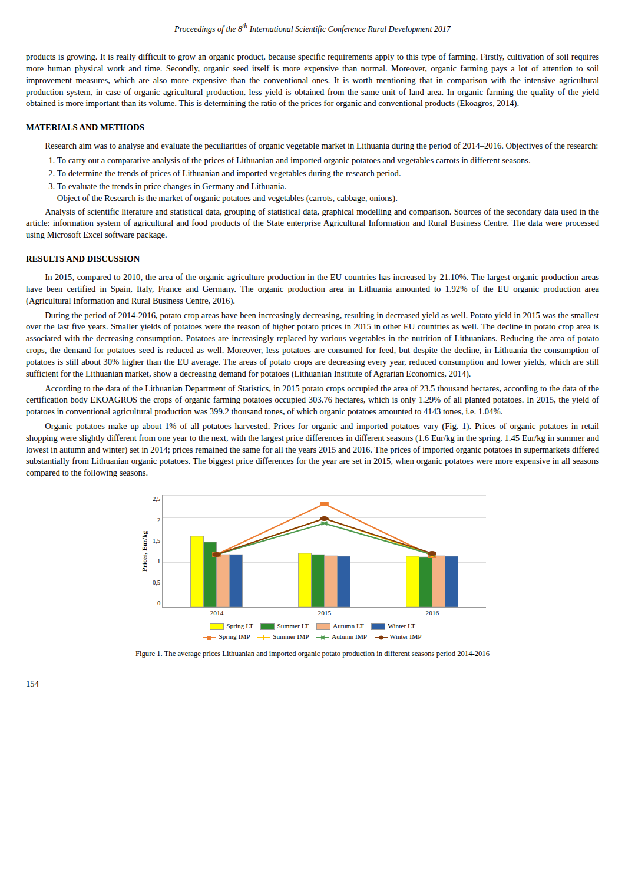Proceedings of the 8th International Scientific Conference Rural Development 2017
products is growing. It is really difficult to grow an organic product, because specific requirements apply to this type of farming. Firstly, cultivation of soil requires more human physical work and time. Secondly, organic seed itself is more expensive than normal. Moreover, organic farming pays a lot of attention to soil improvement measures, which are also more expensive than the conventional ones. It is worth mentioning that in comparison with the intensive agricultural production system, in case of organic agricultural production, less yield is obtained from the same unit of land area. In organic farming the quality of the yield obtained is more important than its volume. This is determining the ratio of the prices for organic and conventional products (Ekoagros, 2014).
Materials and methods
Research aim was to analyse and evaluate the peculiarities of organic vegetable market in Lithuania during the period of 2014–2016. Objectives of the research:
To carry out a comparative analysis of the prices of Lithuanian and imported organic potatoes and vegetables carrots in different seasons.
To determine the trends of prices of Lithuanian and imported vegetables during the research period.
To evaluate the trends in price changes in Germany and Lithuania.
Object of the Research is the market of organic potatoes and vegetables (carrots, cabbage, onions).
Analysis of scientific literature and statistical data, grouping of statistical data, graphical modelling and comparison. Sources of the secondary data used in the article: information system of agricultural and food products of the State enterprise Agricultural Information and Rural Business Centre. The data were processed using Microsoft Excel software package.
Results and discussion
In 2015, compared to 2010, the area of the organic agriculture production in the EU countries has increased by 21.10%. The largest organic production areas have been certified in Spain, Italy, France and Germany. The organic production area in Lithuania amounted to 1.92% of the EU organic production area (Agricultural Information and Rural Business Centre, 2016).
During the period of 2014-2016, potato crop areas have been increasingly decreasing, resulting in decreased yield as well. Potato yield in 2015 was the smallest over the last five years. Smaller yields of potatoes were the reason of higher potato prices in 2015 in other EU countries as well. The decline in potato crop area is associated with the decreasing consumption. Potatoes are increasingly replaced by various vegetables in the nutrition of Lithuanians. Reducing the area of potato crops, the demand for potatoes seed is reduced as well. Moreover, less potatoes are consumed for feed, but despite the decline, in Lithuania the consumption of potatoes is still about 30% higher than the EU average. The areas of potato crops are decreasing every year, reduced consumption and lower yields, which are still sufficient for the Lithuanian market, show a decreasing demand for potatoes (Lithuanian Institute of Agrarian Economics, 2014).
According to the data of the Lithuanian Department of Statistics, in 2015 potato crops occupied the area of 23.5 thousand hectares, according to the data of the certification body EKOAGROS the crops of organic farming potatoes occupied 303.76 hectares, which is only 1.29% of all planted potatoes. In 2015, the yield of potatoes in conventional agricultural production was 399.2 thousand tones, of which organic potatoes amounted to 4143 tones, i.e. 1.04%.
Organic potatoes make up about 1% of all potatoes harvested. Prices for organic and imported potatoes vary (Fig. 1). Prices of organic potatoes in retail shopping were slightly different from one year to the next, with the largest price differences in different seasons (1.6 Eur/kg in the spring, 1.45 Eur/kg in summer and lowest in autumn and winter) set in 2014; prices remained the same for all the years 2015 and 2016. The prices of imported organic potatoes in supermarkets differed substantially from Lithuanian organic potatoes. The biggest price differences for the year are set in 2015, when organic potatoes were more expensive in all seasons compared to the following seasons.
Prices, Eur/kg
2,5 2 1,5 1 0,5 0
2014 2015 2016
Spring LT Summer LT Autumn LT Winter LT
Spring IMP Summer IMP Autumn IMP Winter IMP
Figure 1. The average prices Lithuanian and imported organic potato production in different seasons period 2014-2016
154